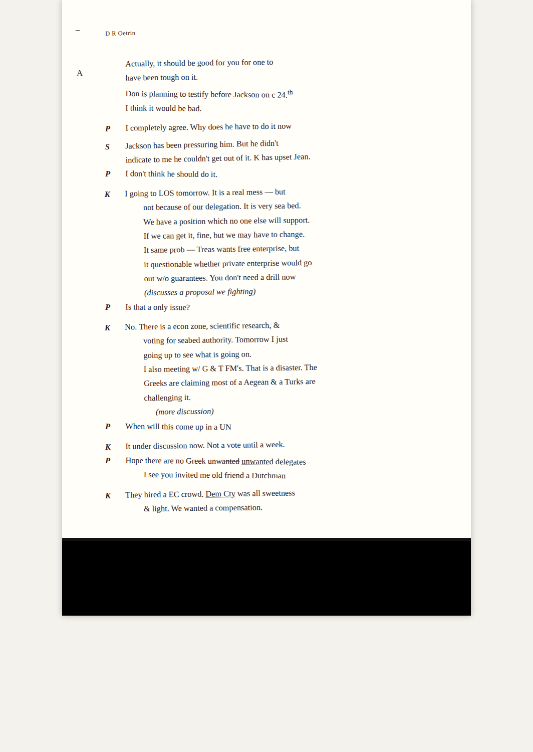–
D R Oetrin
A
Actually, it should be good for you for one to
have been tough on it.
Don is planning to testify before Jackson on c 24.th
I think it would be bad.
P
I completely agree. Why does he have to do it now
S
Jackson has been pressuring him. But he didn't
indicate to me he couldn't get out of it. K has upset Jean.
P
I don't think he should do it.
K
I going to LOS tomorrow. It is a real mess — but
not because of our delegation. It is very sea bed.
We have a position which no one else will support.
If we can get it, fine, but we may have to change.
It same prob — Treas wants free enterprise, but
it questionable whether private enterprise would go
out w/o guarantees. You don't need a drill now
(discusses a proposal we fighting)
P
Is that a only issue?
K
No. There is a econ zone, scientific research, &
voting for seabed authority. Tomorrow I just
going up to see what is going on.
I also meeting w/ G & T FM's. That is a disaster. The
Greeks are claiming most of a Aegean & a Turks are
challenging it.
(more discussion)
P
When will this come up in a UN
K
It under discussion now. Not a vote until a week.
P
Hope there are no Greek unwanted unwanted delegates
I see you invited me old friend a Dutchman
K
They hired a EC crowd. Dem Cty was all sweetness
& light. We wanted a compensation.